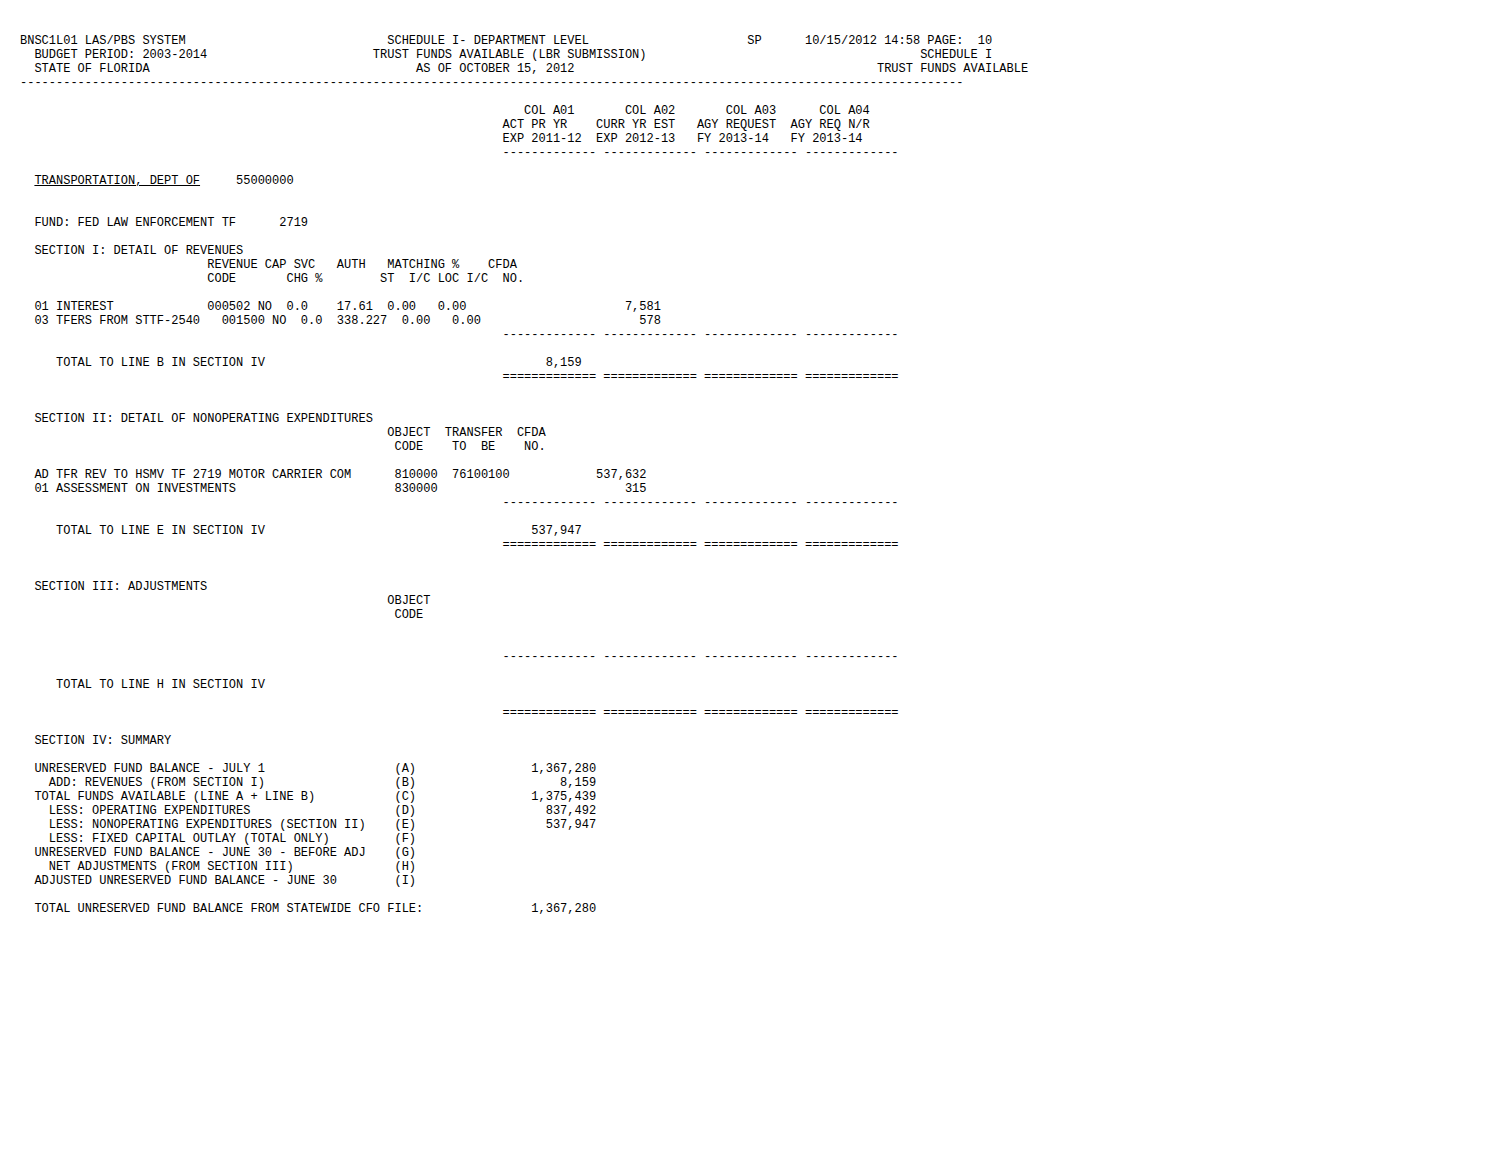BNSC1L01 LAS/PBS SYSTEM SCHEDULE I- DEPARTMENT LEVEL SP 10/15/2012 14:58 PAGE: 10 BUDGET PERIOD: 2003-2014 TRUST FUNDS AVAILABLE (LBR SUBMISSION) SCHEDULE I STATE OF FLORIDA AS OF OCTOBER 15, 2012 TRUST FUNDS AVAILABLE ----------------------------------------------------------------------------------------------------------------------------------- COL A01 COL A02 COL A03 COL A04 ACT PR YR CURR YR EST AGY REQUEST AGY REQ N/R EXP 2011-12 EXP 2012-13 FY 2013-14 FY 2013-14 ------------- ------------- ------------- ------------- TRANSPORTATION, DEPT OF 55000000 FUND: FED LAW ENFORCEMENT TF 2719 SECTION I: DETAIL OF REVENUES REVENUE CAP SVC AUTH MATCHING % CFDA CODE CHG % ST I/C LOC I/C NO. 01 INTEREST 000502 NO 0.0 17.61 0.00 0.00 7,581 03 TFERS FROM STTF-2540 001500 NO 0.0 338.227 0.00 0.00 578 ------------- ------------- ------------- ------------- TOTAL TO LINE B IN SECTION IV 8,159 ============= ============= ============= ============= SECTION II: DETAIL OF NONOPERATING EXPENDITURES OBJECT TRANSFER CFDA CODE TO BE NO. AD TFR REV TO HSMV TF 2719 MOTOR CARRIER COM 810000 76100100 537,632 01 ASSESSMENT ON INVESTMENTS 830000 315 ------------- ------------- ------------- ------------- TOTAL TO LINE E IN SECTION IV 537,947 ============= ============= ============= ============= SECTION III: ADJUSTMENTS OBJECT CODE ------------- ------------- ------------- ------------- TOTAL TO LINE H IN SECTION IV ============= ============= ============= ============= SECTION IV: SUMMARY UNRESERVED FUND BALANCE - JULY 1 (A) 1,367,280 ADD: REVENUES (FROM SECTION I) (B) 8,159 TOTAL FUNDS AVAILABLE (LINE A + LINE B) (C) 1,375,439 LESS: OPERATING EXPENDITURES (D) 837,492 LESS: NONOPERATING EXPENDITURES (SECTION II) (E) 537,947 LESS: FIXED CAPITAL OUTLAY (TOTAL ONLY) (F) UNRESERVED FUND BALANCE - JUNE 30 - BEFORE ADJ (G) NET ADJUSTMENTS (FROM SECTION III) (H) ADJUSTED UNRESERVED FUND BALANCE - JUNE 30 (I) TOTAL UNRESERVED FUND BALANCE FROM STATEWIDE CFO FILE: 1,367,280